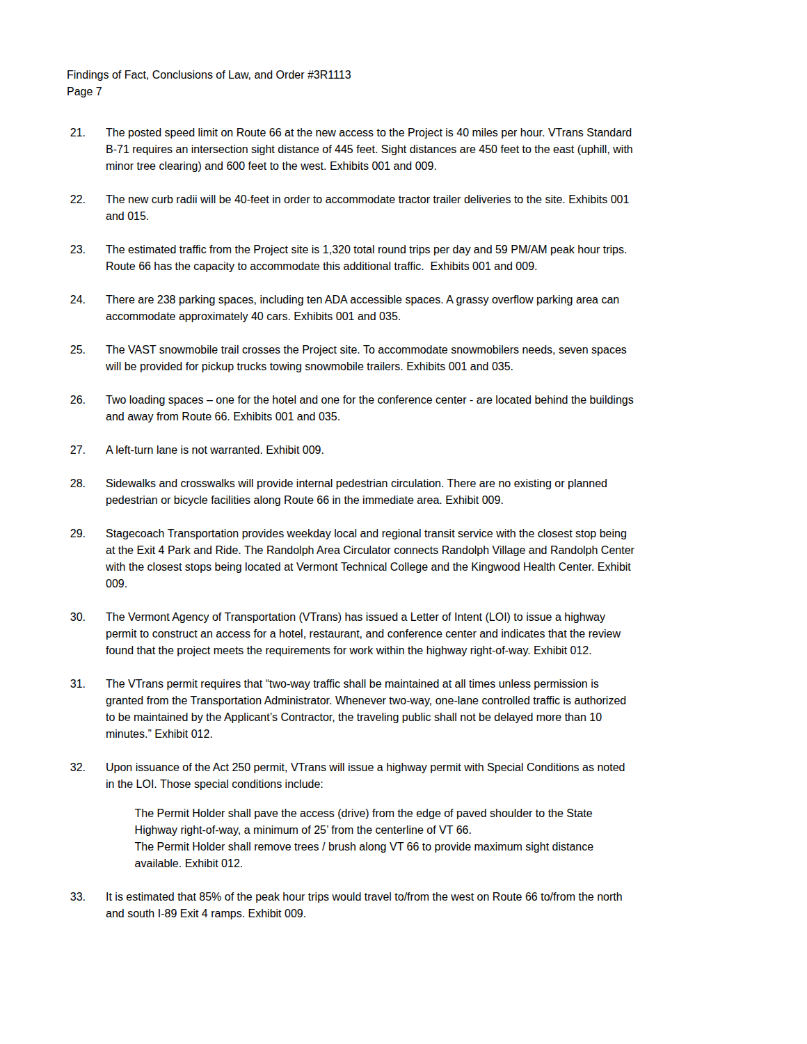Findings of Fact, Conclusions of Law, and Order #3R1113
Page 7
21.
The posted speed limit on Route 66 at the new access to the Project is 40 miles per hour. VTrans Standard B-71 requires an intersection sight distance of 445 feet. Sight distances are 450 feet to the east (uphill, with minor tree clearing) and 600 feet to the west. Exhibits 001 and 009.
22.
The new curb radii will be 40-feet in order to accommodate tractor trailer deliveries to the site. Exhibits 001 and 015.
23.
The estimated traffic from the Project site is 1,320 total round trips per day and 59 PM/AM peak hour trips. Route 66 has the capacity to accommodate this additional traffic. Exhibits 001 and 009.
24.
There are 238 parking spaces, including ten ADA accessible spaces. A grassy overflow parking area can accommodate approximately 40 cars. Exhibits 001 and 035.
25.
The VAST snowmobile trail crosses the Project site. To accommodate snowmobilers needs, seven spaces will be provided for pickup trucks towing snowmobile trailers. Exhibits 001 and 035.
26.
Two loading spaces – one for the hotel and one for the conference center - are located behind the buildings and away from Route 66. Exhibits 001 and 035.
27.
A left-turn lane is not warranted. Exhibit 009.
28.
Sidewalks and crosswalks will provide internal pedestrian circulation. There are no existing or planned pedestrian or bicycle facilities along Route 66 in the immediate area. Exhibit 009.
29.
Stagecoach Transportation provides weekday local and regional transit service with the closest stop being at the Exit 4 Park and Ride. The Randolph Area Circulator connects Randolph Village and Randolph Center with the closest stops being located at Vermont Technical College and the Kingwood Health Center. Exhibit 009.
30.
The Vermont Agency of Transportation (VTrans) has issued a Letter of Intent (LOI) to issue a highway permit to construct an access for a hotel, restaurant, and conference center and indicates that the review found that the project meets the requirements for work within the highway right-of-way. Exhibit 012.
31.
The VTrans permit requires that “two-way traffic shall be maintained at all times unless permission is granted from the Transportation Administrator. Whenever two-way, one-lane controlled traffic is authorized to be maintained by the Applicant’s Contractor, the traveling public shall not be delayed more than 10 minutes.” Exhibit 012.
32.
Upon issuance of the Act 250 permit, VTrans will issue a highway permit with Special Conditions as noted in the LOI. Those special conditions include:
The Permit Holder shall pave the access (drive) from the edge of paved shoulder to the State Highway right-of-way, a minimum of 25’ from the centerline of VT 66.
The Permit Holder shall remove trees / brush along VT 66 to provide maximum sight distance available. Exhibit 012.
33.
It is estimated that 85% of the peak hour trips would travel to/from the west on Route 66 to/from the north and south I-89 Exit 4 ramps. Exhibit 009.